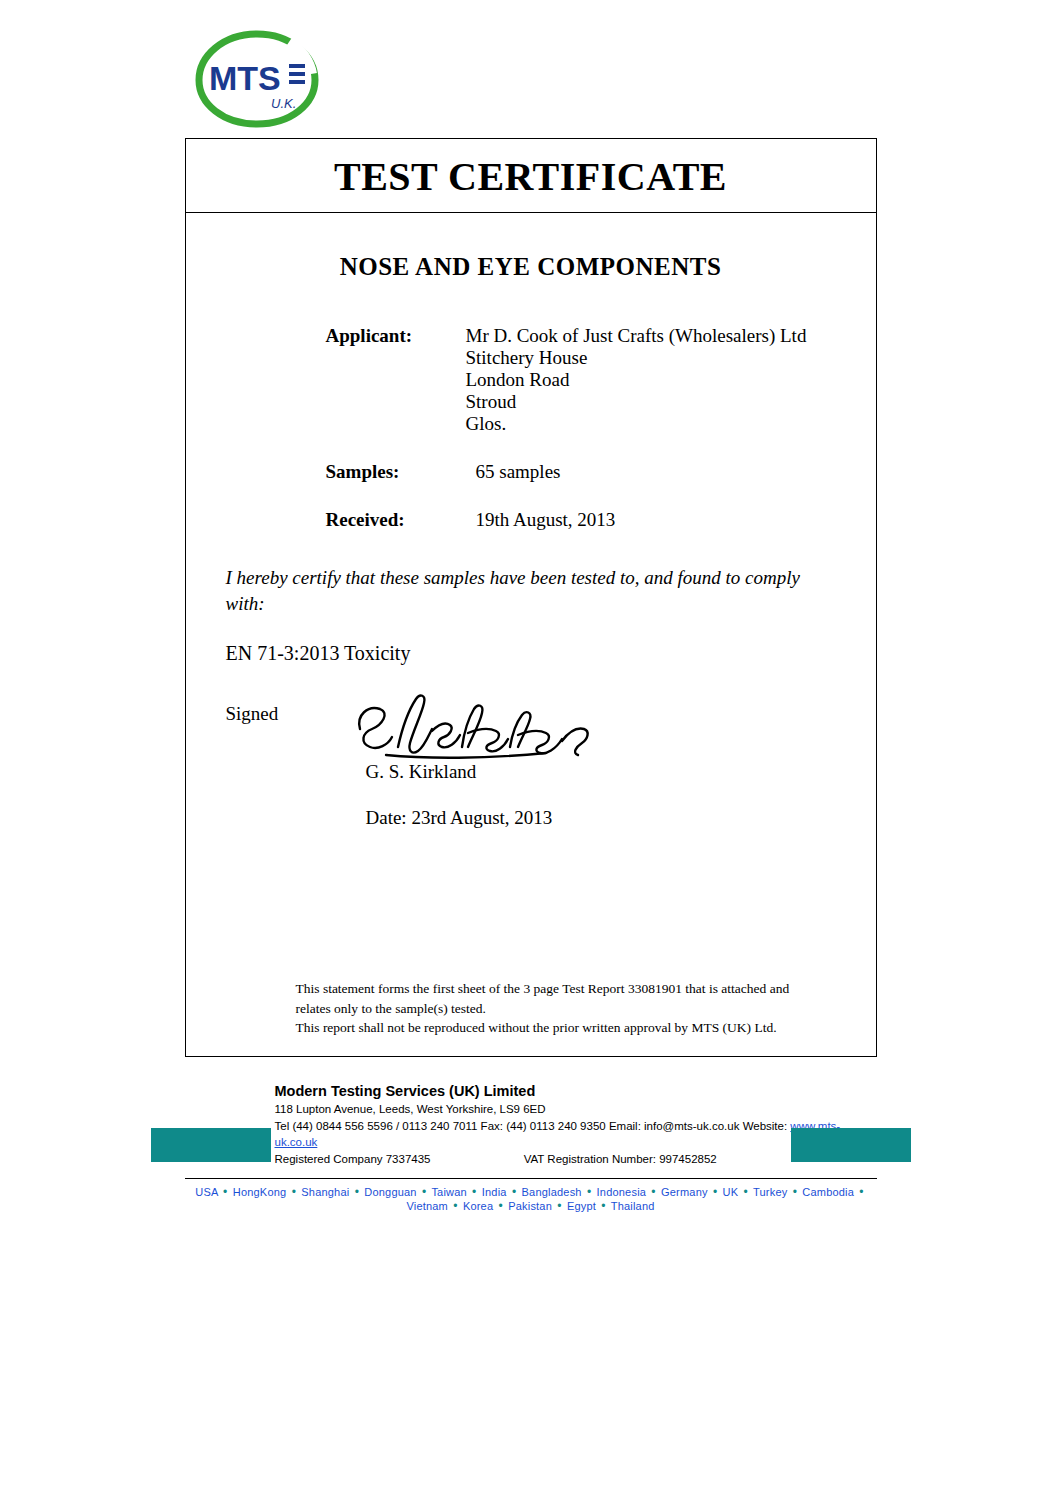MTS U.K.
TEST CERTIFICATE
NOSE AND EYE COMPONENTS
Applicant:
Mr D. Cook of Just Crafts (Wholesalers) Ltd Stitchery House London Road Stroud Glos.
Samples:
65 samples
Received:
19th August, 2013
I hereby certify that these samples have been tested to, and found to comply with:
EN 71-3:2013 Toxicity
Signed
G. S. Kirkland
Date: 23rd August, 2013
This statement forms the first sheet of the 3 page Test Report 33081901 that is attached and relates only to the sample(s) tested.
This report shall not be reproduced without the prior written approval by MTS (UK) Ltd.
Modern Testing Services (UK) Limited
118 Lupton Avenue, Leeds, West Yorkshire, LS9 6ED
Tel (44) 0844 556 5596 / 0113 240 7011 Fax: (44) 0113 240 9350 Email: info@mts-uk.co.uk Website: www.mts-uk.co.uk
Registered Company 7337435 VAT Registration Number: 997452852
USA • HongKong • Shanghai • Dongguan • Taiwan • India • Bangladesh • Indonesia • Germany • UK • Turkey • Cambodia • Vietnam • Korea • Pakistan • Egypt • Thailand